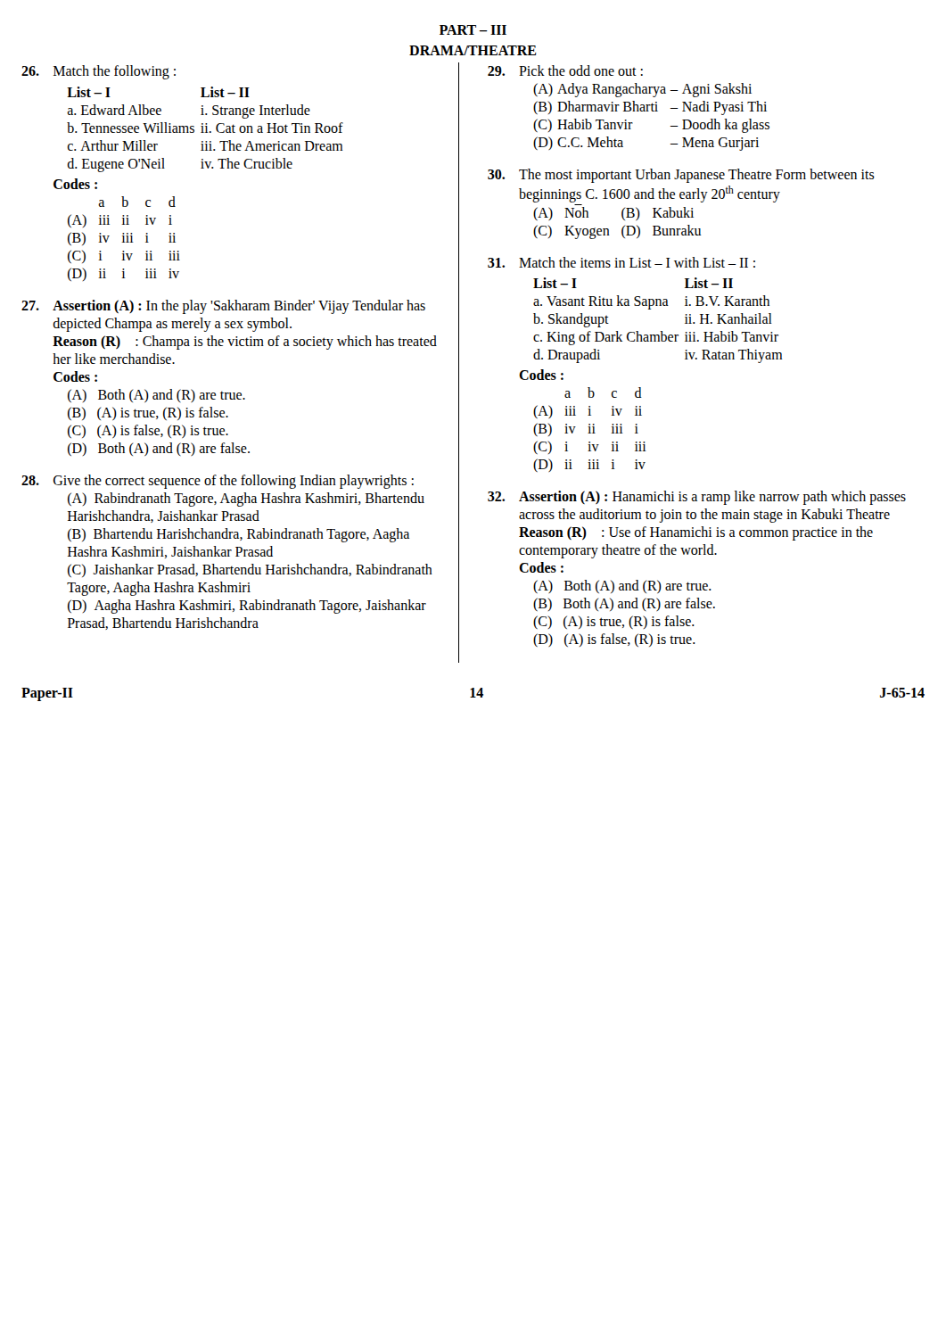PART – III
DRAMA/THEATRE
26. Match the following :
| List – I | List – II |
| --- | --- |
| a. Edward Albee | i. Strange Interlude |
| b. Tennessee Williams | ii. Cat on a Hot Tin Roof |
| c. Arthur Miller | iii. The American Dream |
| d. Eugene O'Neil | iv. The Crucible |
Codes :
| | a | b | c | d |
| (A) | iii | ii | iv | i |
| (B) | iv | iii | i | ii |
| (C) | i | iv | ii | iii |
| (D) | ii | i | iii | iv |
27. Assertion (A) : In the play 'Sakharam Binder' Vijay Tendular has depicted Champa as merely a sex symbol.
Reason (R) : Champa is the victim of a society which has treated her like merchandise.
Codes :
(A) Both (A) and (R) are true. (B) (A) is true, (R) is false. (C) (A) is false, (R) is true. (D) Both (A) and (R) are false.
28. Give the correct sequence of the following Indian playwrights :
(A) Rabindranath Tagore, Aagha Hashra Kashmiri, Bhartendu Harishchandra, Jaishankar Prasad (B) Bhartendu Harishchandra, Rabindranath Tagore, Aagha Hashra Kashmiri, Jaishankar Prasad (C) Jaishankar Prasad, Bhartendu Harishchandra, Rabindranath Tagore, Aagha Hashra Kashmiri (D) Aagha Hashra Kashmiri, Rabindranath Tagore, Jaishankar Prasad, Bhartendu Harishchandra
29. Pick the odd one out :
| (A) | Adya Rangacharya | – | Agni Sakshi |
| (B) | Dharmavir Bharti | – | Nadi Pyasi Thi |
| (C) | Habib Tanvir | – | Doodh ka glass |
| (D) | C.C. Mehta | – | Mena Gurjari |
30. The most important Urban Japanese Theatre Form between its beginnings C. 1600 and the early 20th century
| (A) | N o h | (B) | Kabuki |
| (C) | Kyogen | (D) | Bunraku |
31. Match the items in List – I with List – II :
| List – I | List – II |
| --- | --- |
| a. Vasant Ritu ka Sapna | i. B.V. Karanth |
| b. Skandgupt | ii. H. Kanhailal |
| c. King of Dark Chamber | iii. Habib Tanvir |
| d. Draupadi | iv. Ratan Thiyam |
Codes :
| | a | b | c | d |
| (A) | iii | i | iv | ii |
| (B) | iv | ii | iii | i |
| (C) | i | iv | ii | iii |
| (D) | ii | iii | i | iv |
32. Assertion (A) : Hanamichi is a ramp like narrow path which passes across the auditorium to join to the main stage in Kabuki Theatre
Reason (R) : Use of Hanamichi is a common practice in the contemporary theatre of the world.
Codes :
(A) Both (A) and (R) are true. (B) Both (A) and (R) are false. (C) (A) is true, (R) is false. (D) (A) is false, (R) is true.
Paper-II 14 J-65-14